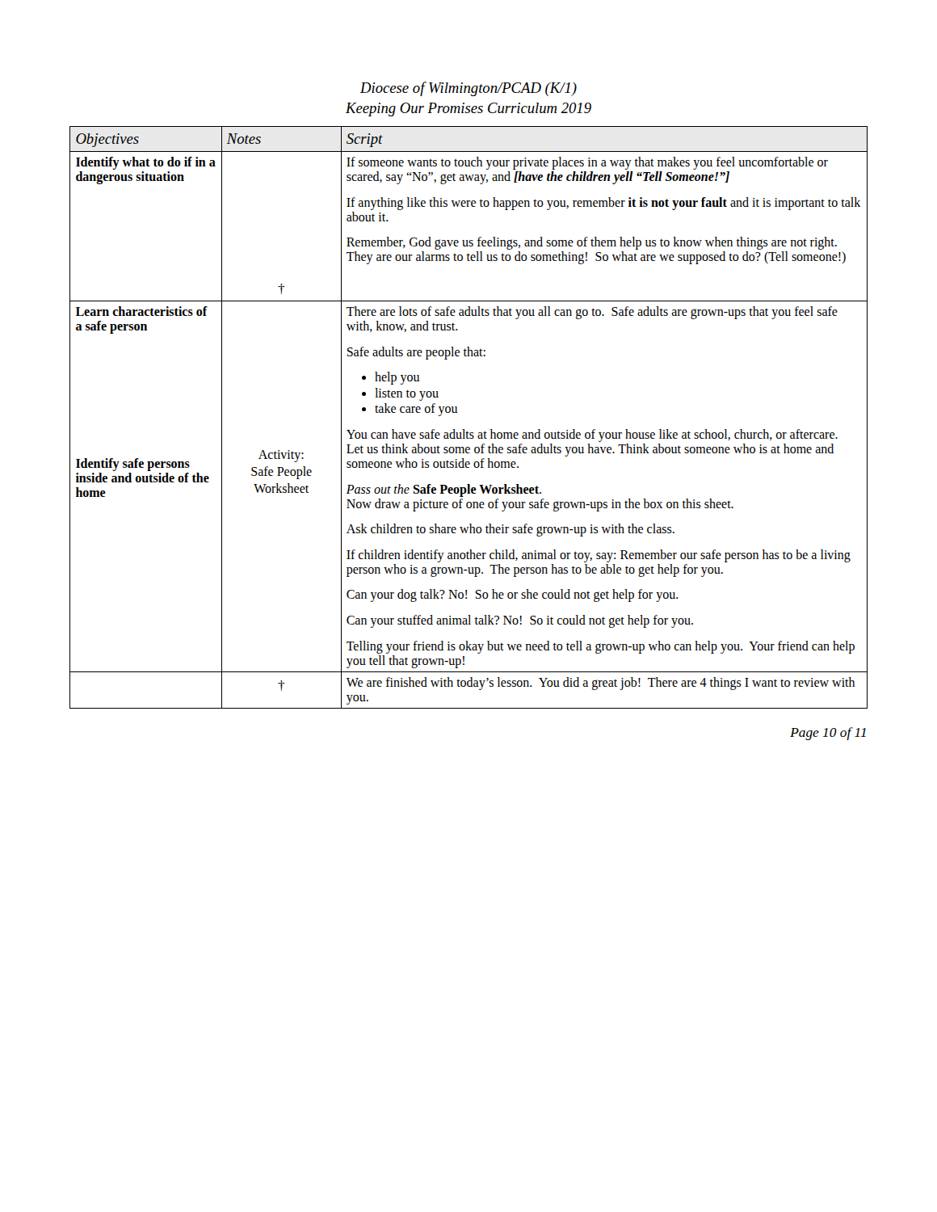Diocese of Wilmington/PCAD (K/1)
Keeping Our Promises Curriculum 2019
| Objectives | Notes | Script |
| --- | --- | --- |
| Identify what to do if in a dangerous situation | † | If someone wants to touch your private places in a way that makes you feel uncomfortable or scared, say “No”, get away, and [have the children yell “Tell Someone!”] If anything like this were to happen to you, remember it is not your fault and it is important to talk about it. Remember, God gave us feelings, and some of them help us to know when things are not right. They are our alarms to tell us to do something! So what are we supposed to do? (Tell someone!) |
| Learn characteristics of a safe person Identify safe persons inside and outside of the home | Activity: Safe People Worksheet | There are lots of safe adults that you all can go to. Safe adults are grown-ups that you feel safe with, know, and trust. Safe adults are people that: help you listen to you take care of you You can have safe adults at home and outside of your house like at school, church, or aftercare. Let us think about some of the safe adults you have. Think about someone who is at home and someone who is outside of home. Pass out the Safe People Worksheet . Now draw a picture of one of your safe grown-ups in the box on this sheet. Ask children to share who their safe grown-up is with the class. If children identify another child, animal or toy, say: Remember our safe person has to be a living person who is a grown-up. The person has to be able to get help for you. Can your dog talk? No! So he or she could not get help for you. Can your stuffed animal talk? No! So it could not get help for you. Telling your friend is okay but we need to tell a grown-up who can help you. Your friend can help you tell that grown-up! |
| | † | We are finished with today’s lesson. You did a great job! There are 4 things I want to review with you. |
Page 10 of 11